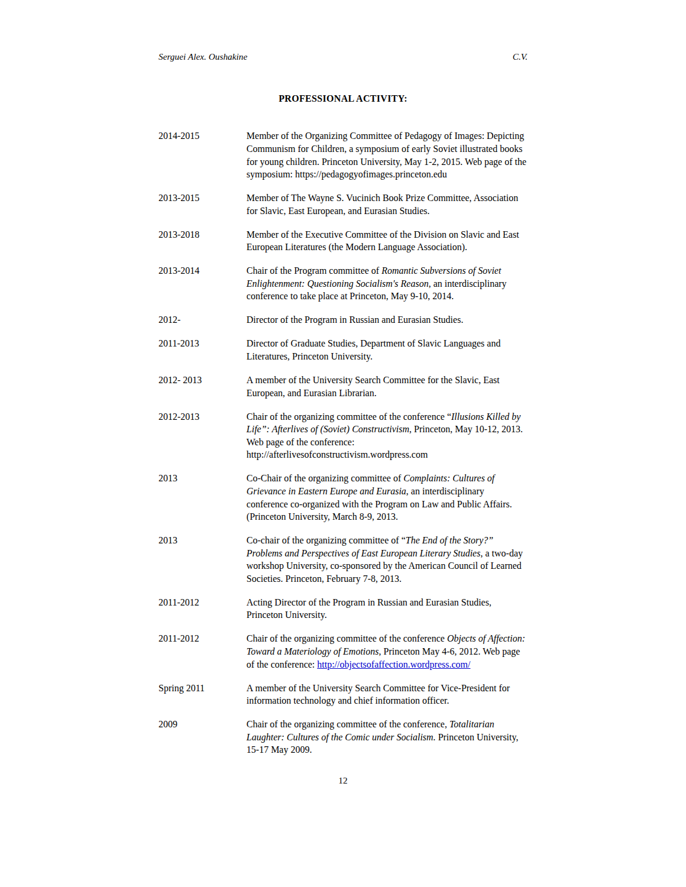Serguei Alex. Oushakine C.V.
Professional Activity:
2014-2015
Member of the Organizing Committee of Pedagogy of Images: Depicting Communism for Children, a symposium of early Soviet illustrated books for young children. Princeton University, May 1-2, 2015. Web page of the symposium: https://pedagogyofimages.princeton.edu
2013-2015
Member of The Wayne S. Vucinich Book Prize Committee, Association for Slavic, East European, and Eurasian Studies.
2013-2018
Member of the Executive Committee of the Division on Slavic and East European Literatures (the Modern Language Association).
2013-2014
Chair of the Program committee of Romantic Subversions of Soviet Enlightenment: Questioning Socialism's Reason, an interdisciplinary conference to take place at Princeton, May 9-10, 2014.
2012-
Director of the Program in Russian and Eurasian Studies.
2011-2013
Director of Graduate Studies, Department of Slavic Languages and Literatures, Princeton University.
2012- 2013
A member of the University Search Committee for the Slavic, East European, and Eurasian Librarian.
2012-2013
Chair of the organizing committee of the conference “Illusions Killed by Life”: Afterlives of (Soviet) Constructivism, Princeton, May 10-12, 2013. Web page of the conference: http://afterlivesofconstructivism.wordpress.com
2013
Co-Chair of the organizing committee of Complaints: Cultures of Grievance in Eastern Europe and Eurasia, an interdisciplinary conference co-organized with the Program on Law and Public Affairs. (Princeton University, March 8-9, 2013.
2013
Co-chair of the organizing committee of “The End of the Story?” Problems and Perspectives of East European Literary Studies, a two-day workshop University, co-sponsored by the American Council of Learned Societies. Princeton, February 7-8, 2013.
2011-2012
Acting Director of the Program in Russian and Eurasian Studies, Princeton University.
2011-2012
Chair of the organizing committee of the conference Objects of Affection: Toward a Materiology of Emotions, Princeton May 4-6, 2012. Web page of the conference: http://objectsofaffection.wordpress.com/
Spring 2011
A member of the University Search Committee for Vice-President for information technology and chief information officer.
2009
Chair of the organizing committee of the conference, Totalitarian Laughter: Cultures of the Comic under Socialism. Princeton University, 15-17 May 2009.
12